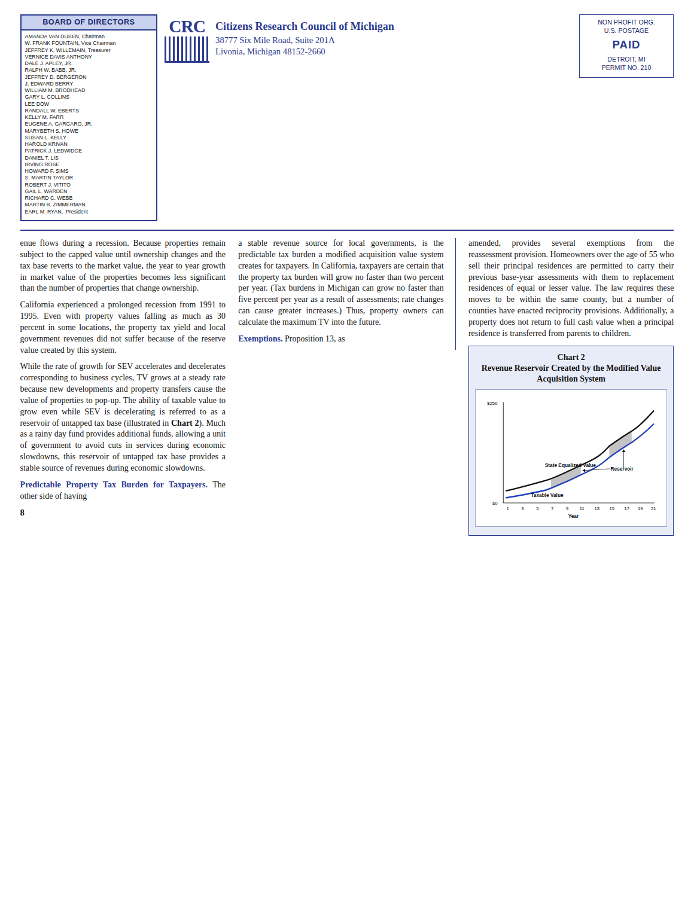BOARD OF DIRECTORS
AMANDA VAN DUSEN, Chairman
W. FRANK FOUNTAIN, Vice Chairman
JEFFREY K. WILLEMAIN, Treasurer
VERNICE DAVIS ANTHONY
DALE J. APLEY, JR.
RALPH W. BABB, JR.
JEFFREY D. BERGERON
J. EDWARD BERRY
WILLIAM M. BRODHEAD
GARY L. COLLINS
LEE DOW
RANDALL W. EBERTS
KELLY M. FARR
EUGENE A. GARGARO, JR.
MARYBETH S. HOWE
SUSAN L. KELLY
HAROLD KRIVAN
PATRICK J. LEDWIDGE
DANIEL T. LIS
IRVING ROSE
HOWARD F. SIMS
S. MARTIN TAYLOR
ROBERT J. VITITO
GAIL L. WARDEN
RICHARD C. WEBB
MARTIN B. ZIMMERMAN
EARL M. RYAN, President
CRC
Citizens Research Council of Michigan
38777 Six Mile Road, Suite 201A
Livonia, Michigan 48152-2660
NON PROFIT ORG.
U.S. POSTAGE
PAID
DETROIT, MI
PERMIT NO. 210
enue flows during a recession. Because properties remain subject to the capped value until ownership changes and the tax base reverts to the market value, the year to year growth in market value of the properties becomes less significant than the number of properties that change ownership.
California experienced a prolonged recession from 1991 to 1995. Even with property values falling as much as 30 percent in some locations, the property tax yield and local government revenues did not suffer because of the reserve value created by this system.
While the rate of growth for SEV accelerates and decelerates corresponding to business cycles, TV grows at a steady rate because new developments and property transfers cause the value of properties to pop-up. The ability of taxable value to grow even while SEV is decelerating is referred to as a reservoir of untapped tax base (illustrated in Chart 2). Much as a rainy day fund provides additional funds, allowing a unit of government to avoid cuts in services during economic slowdowns, this reservoir of untapped tax base provides a stable source of revenues during economic slowdowns.
Predictable Property Tax Burden for Taxpayers. The other side of having
8
a stable revenue source for local governments, is the predictable tax burden a modified acquisition value system creates for taxpayers. In California, taxpayers are certain that the property tax burden will grow no faster than two percent per year. (Tax burdens in Michigan can grow no faster than five percent per year as a result of assessments; rate changes can cause greater increases.) Thus, property owners can calculate the maximum TV into the future.
Exemptions. Proposition 13, as
amended, provides several exemptions from the reassessment provision. Homeowners over the age of 55 who sell their principal residences are permitted to carry their previous base-year assessments with them to replacement residences of equal or lesser value. The law requires these moves to be within the same county, but a number of counties have enacted reciprocity provisions. Additionally, a property does not return to full cash value when a principal residence is transferred from parents to children.
Chart 2
Revenue Reservoir Created by the Modified Value Acquisition System
$250 $0 1 3 5 7 9 11 13 15 17 19 21 Year State Equalized Value Taxable Value Reservoir